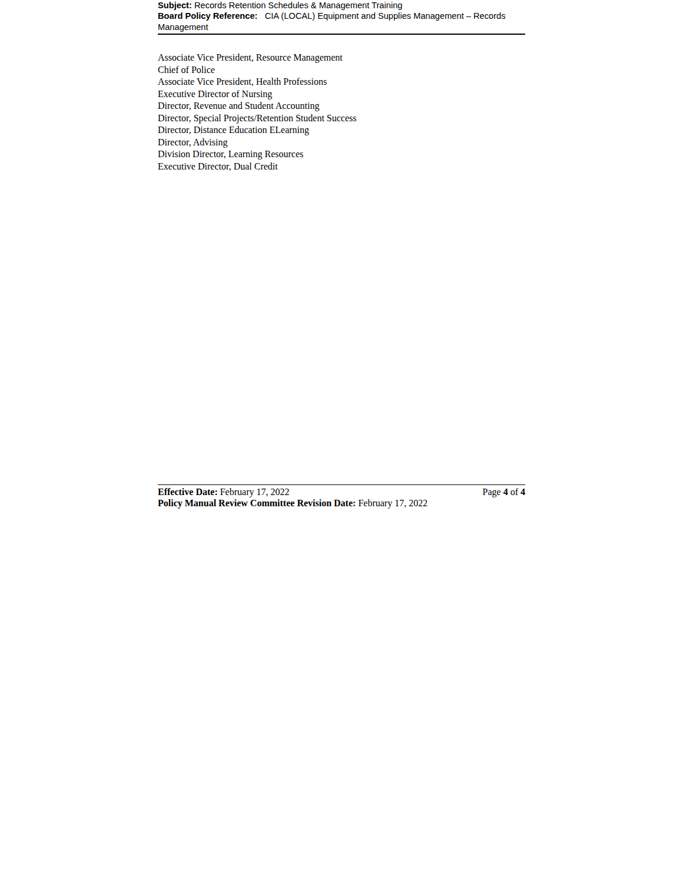Subject: Records Retention Schedules & Management Training
Board Policy Reference: CIA (LOCAL) Equipment and Supplies Management – Records Management
Associate Vice President, Resource Management
Chief of Police
Associate Vice President, Health Professions
Executive Director of Nursing
Director, Revenue and Student Accounting
Director, Special Projects/Retention Student Success
Director, Distance Education ELearning
Director, Advising
Division Director, Learning Resources
Executive Director, Dual Credit
Effective Date: February 17, 2022
Policy Manual Review Committee Revision Date: February 17, 2022
Page 4 of 4